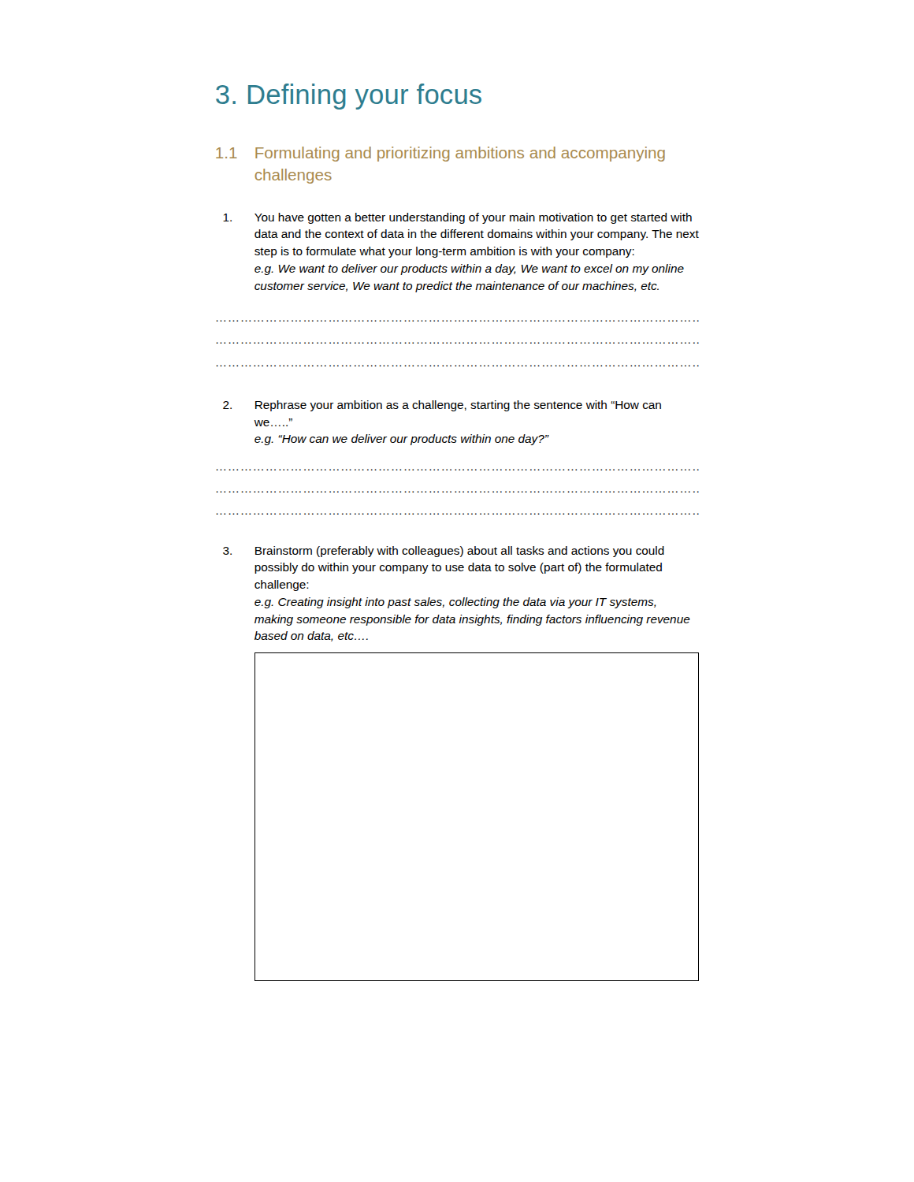3. Defining your focus
1.1 Formulating and prioritizing ambitions and accompanying challenges
You have gotten a better understanding of your main motivation to get started with data and the context of data in the different domains within your company. The next step is to formulate what your long-term ambition is with your company:
e.g. We want to deliver our products within a day, We want to excel on my online customer service, We want to predict the maintenance of our machines, etc.
……………………………………………………………………………………………………………………
……………………………………………………………………………………………………………………
…………………………………………………………………………………………………………………...
Rephrase your ambition as a challenge, starting the sentence with “How can we…..”
e.g. “How can we deliver our products within one day?”
……………………………………………………………………………………………………………………
……………………………………………………………………………………………………………………
……………………………………………………………………………………………………………………
Brainstorm (preferably with colleagues) about all tasks and actions you could possibly do within your company to use data to solve (part of) the formulated challenge:
e.g. Creating insight into past sales, collecting the data via your IT systems, making someone responsible for data insights, finding factors influencing revenue based on data, etc….